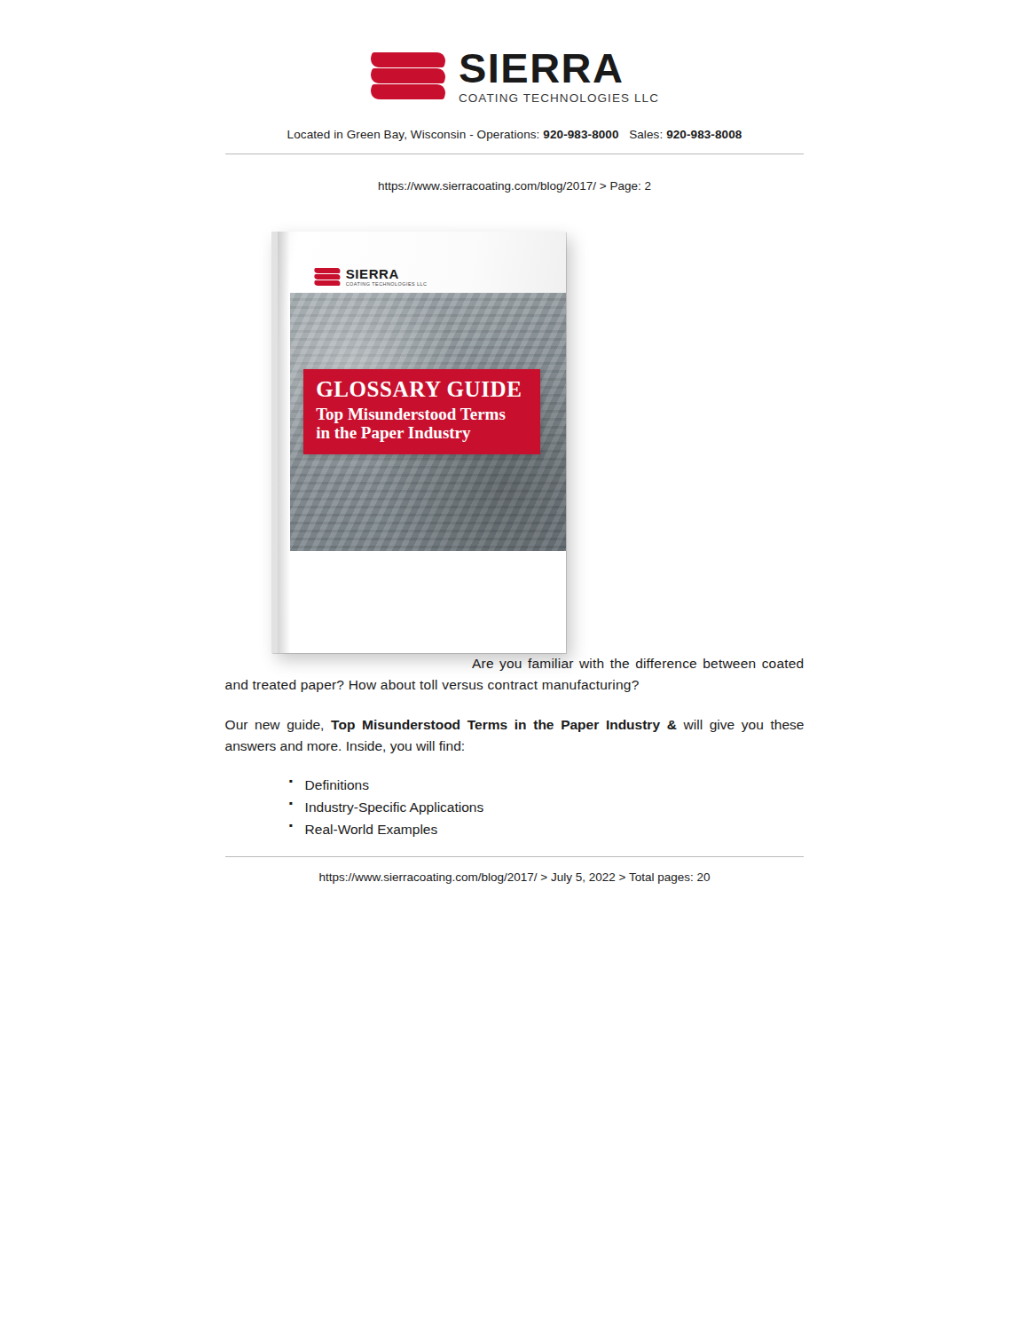SIERRA COATING TECHNOLOGIES LLC
Located in Green Bay, Wisconsin - Operations: 920-983-8000 Sales: 920-983-8008
https://www.sierracoating.com/blog/2017/ > Page: 2
SIERRA COATING TECHNOLOGIES LLC
GLOSSARY GUIDE
Top Misunderstood Terms
in the Paper Industry
Are you familiar with the difference between coated and treated paper? How about toll versus contract manufacturing?
Our new guide, Top Misunderstood Terms in the Paper Industry & will give you these answers and more. Inside, you will find:
Definitions
Industry-Specific Applications
Real-World Examples
https://www.sierracoating.com/blog/2017/ > July 5, 2022 > Total pages: 20